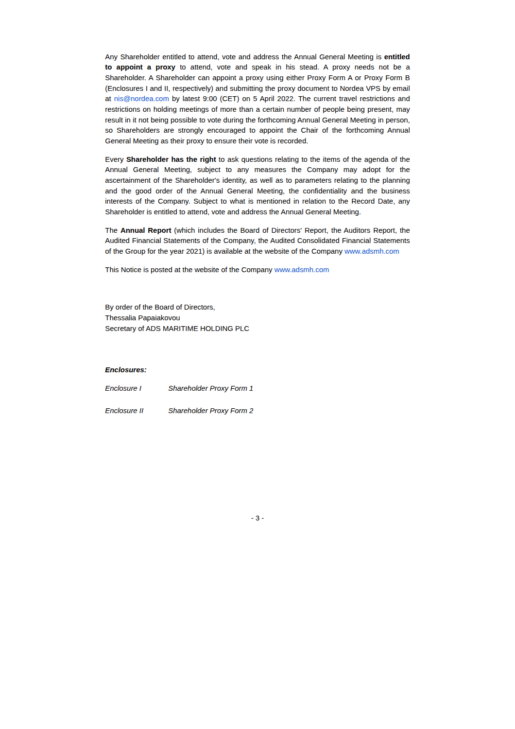Any Shareholder entitled to attend, vote and address the Annual General Meeting is entitled to appoint a proxy to attend, vote and speak in his stead. A proxy needs not be a Shareholder. A Shareholder can appoint a proxy using either Proxy Form A or Proxy Form B (Enclosures I and II, respectively) and submitting the proxy document to Nordea VPS by email at nis@nordea.com by latest 9:00 (CET) on 5 April 2022. The current travel restrictions and restrictions on holding meetings of more than a certain number of people being present, may result in it not being possible to vote during the forthcoming Annual General Meeting in person, so Shareholders are strongly encouraged to appoint the Chair of the forthcoming Annual General Meeting as their proxy to ensure their vote is recorded.
Every Shareholder has the right to ask questions relating to the items of the agenda of the Annual General Meeting, subject to any measures the Company may adopt for the ascertainment of the Shareholder's identity, as well as to parameters relating to the planning and the good order of the Annual General Meeting, the confidentiality and the business interests of the Company. Subject to what is mentioned in relation to the Record Date, any Shareholder is entitled to attend, vote and address the Annual General Meeting.
The Annual Report (which includes the Board of Directors' Report, the Auditors Report, the Audited Financial Statements of the Company, the Audited Consolidated Financial Statements of the Group for the year 2021) is available at the website of the Company www.adsmh.com
This Notice is posted at the website of the Company www.adsmh.com
By order of the Board of Directors,
Thessalia Papaiakovou
Secretary of ADS MARITIME HOLDING PLC
Enclosures:
Enclosure I
Shareholder Proxy Form 1
Enclosure II
Shareholder Proxy Form 2
- 3 -